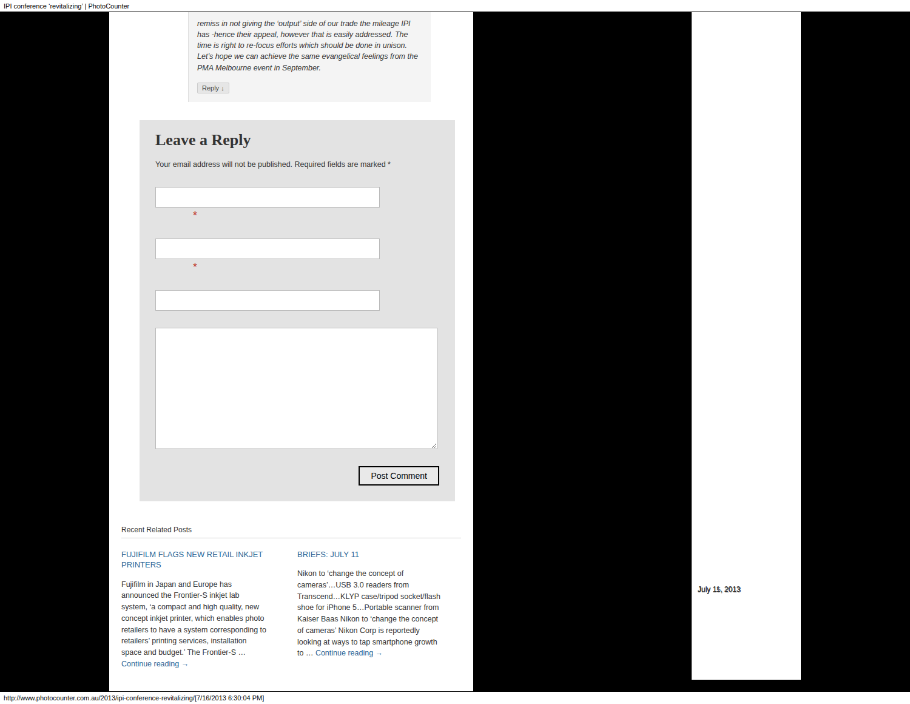IPI conference ‘revitalizing’ | PhotoCounter
remiss in not giving the ‘output’ side of our trade the mileage IPI has -hence their appeal, however that is easily addressed. The time is right to re-focus efforts which should be done in unison. Let’s hope we can achieve the same evangelical feelings from the PMA Melbourne event in September.
Reply ↓
Leave a Reply
Your email address will not be published. Required fields are marked *
*
*
Recent Related Posts
Fujifilm flags new retail inkjet printers
Fujifilm in Japan and Europe has announced the Frontier-S inkjet lab system, ‘a compact and high quality, new concept inkjet printer, which enables photo retailers to have a system corresponding to retailers’ printing services, installation space and budget.’ The Frontier-S … Continue reading →
Briefs: July 11
Nikon to ‘change the concept of cameras’…USB 3.0 readers from Transcend…KLYP case/tripod socket/flash shoe for iPhone 5…Portable scanner from Kaiser Baas Nikon to ‘change the concept of cameras’ Nikon Corp is reportedly looking at ways to tap smartphone growth to … Continue reading →
July 15, 2013
July 11, 2013
http://www.photocounter.com.au/2013/ipi-conference-revitalizing/[7/16/2013 6:30:04 PM]